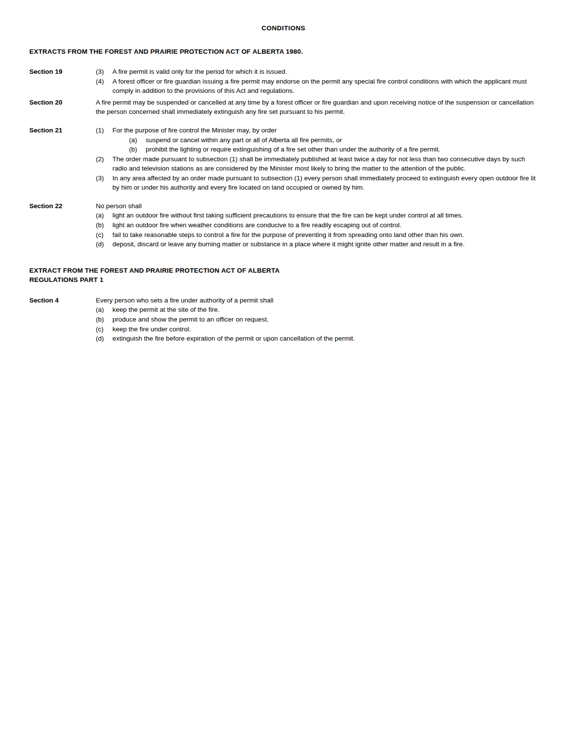CONDITIONS
EXTRACTS FROM THE FOREST AND PRAIRIE PROTECTION ACT OF ALBERTA 1980.
Section 19
(3)
A fire permit is valid only for the period for which it is issued.
(4)
A forest officer or fire guardian issuing a fire permit may endorse on the permit any special fire control conditions with which the applicant must comply in addition to the provisions of this Act and regulations.
Section 20
A fire permit may be suspended or cancelled at any time by a forest officer or fire guardian and upon receiving notice of the suspension or cancellation the person concerned shall immediately extinguish any fire set pursuant to his permit.
Section 21
(1)
For the purpose of fire control the Minister may, by order
(a)
suspend or cancel within any part or all of Alberta all fire permits, or
(b)
prohibit the lighting or require extinguishing of a fire set other than under the authority of a fire permit.
(2)
The order made pursuant to subsection (1) shall be immediately published at least twice a day for not less than two consecutive days by such radio and television stations as are considered by the Minister most likely to bring the matter to the attention of the public.
(3)
In any area affected by an order made pursuant to subsection (1) every person shall immediately proceed to extinguish every open outdoor fire lit by him or under his authority and every fire located on land occupied or owned by him.
Section 22
No person shall
(a)
light an outdoor fire without first taking sufficient precautions to ensure that the fire can be kept under control at all times.
(b)
light an outdoor fire when weather conditions are conducive to a fire readily escaping out of control.
(c)
fail to take reasonable steps to control a fire for the purpose of preventing it from spreading onto land other than his own.
(d)
deposit, discard or leave any burning matter or substance in a place where it might ignite other matter and result in a fire.
EXTRACT FROM THE FOREST AND PRAIRIE PROTECTION ACT OF ALBERTA
REGULATIONS PART 1
Section 4
Every person who sets a fire under authority of a permit shall
(a)
keep the permit at the site of the fire.
(b)
produce and show the permit to an officer on request.
(c)
keep the fire under control.
(d)
extinguish the fire before expiration of the permit or upon cancellation of the permit.